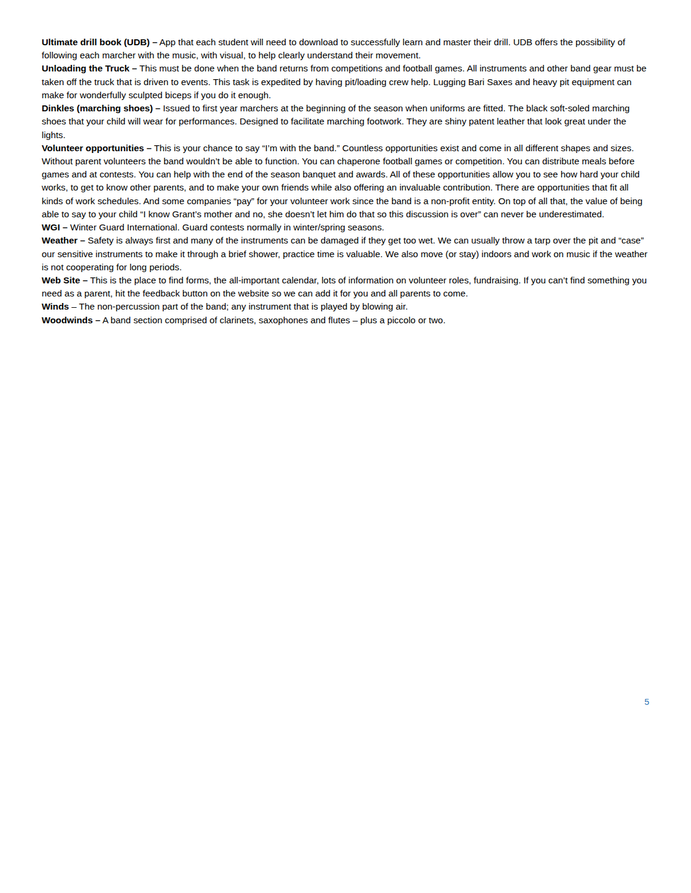Ultimate drill book (UDB) – App that each student will need to download to successfully learn and master their drill. UDB offers the possibility of following each marcher with the music, with visual, to help clearly understand their movement.
Unloading the Truck – This must be done when the band returns from competitions and football games. All instruments and other band gear must be taken off the truck that is driven to events. This task is expedited by having pit/loading crew help. Lugging Bari Saxes and heavy pit equipment can make for wonderfully sculpted biceps if you do it enough.
Dinkles (marching shoes) – Issued to first year marchers at the beginning of the season when uniforms are fitted. The black soft-soled marching shoes that your child will wear for performances. Designed to facilitate marching footwork. They are shiny patent leather that look great under the lights.
Volunteer opportunities – This is your chance to say “I’m with the band.” Countless opportunities exist and come in all different shapes and sizes. Without parent volunteers the band wouldn’t be able to function. You can chaperone football games or competition. You can distribute meals before games and at contests. You can help with the end of the season banquet and awards. All of these opportunities allow you to see how hard your child works, to get to know other parents, and to make your own friends while also offering an invaluable contribution. There are opportunities that fit all kinds of work schedules. And some companies “pay” for your volunteer work since the band is a non-profit entity. On top of all that, the value of being able to say to your child “I know Grant’s mother and no, she doesn’t let him do that so this discussion is over” can never be underestimated.
WGI – Winter Guard International. Guard contests normally in winter/spring seasons.
Weather – Safety is always first and many of the instruments can be damaged if they get too wet. We can usually throw a tarp over the pit and “case” our sensitive instruments to make it through a brief shower, practice time is valuable. We also move (or stay) indoors and work on music if the weather is not cooperating for long periods.
Web Site – This is the place to find forms, the all-important calendar, lots of information on volunteer roles, fundraising. If you can’t find something you need as a parent, hit the feedback button on the website so we can add it for you and all parents to come.
Winds – The non-percussion part of the band; any instrument that is played by blowing air.
Woodwinds – A band section comprised of clarinets, saxophones and flutes – plus a piccolo or two.
5